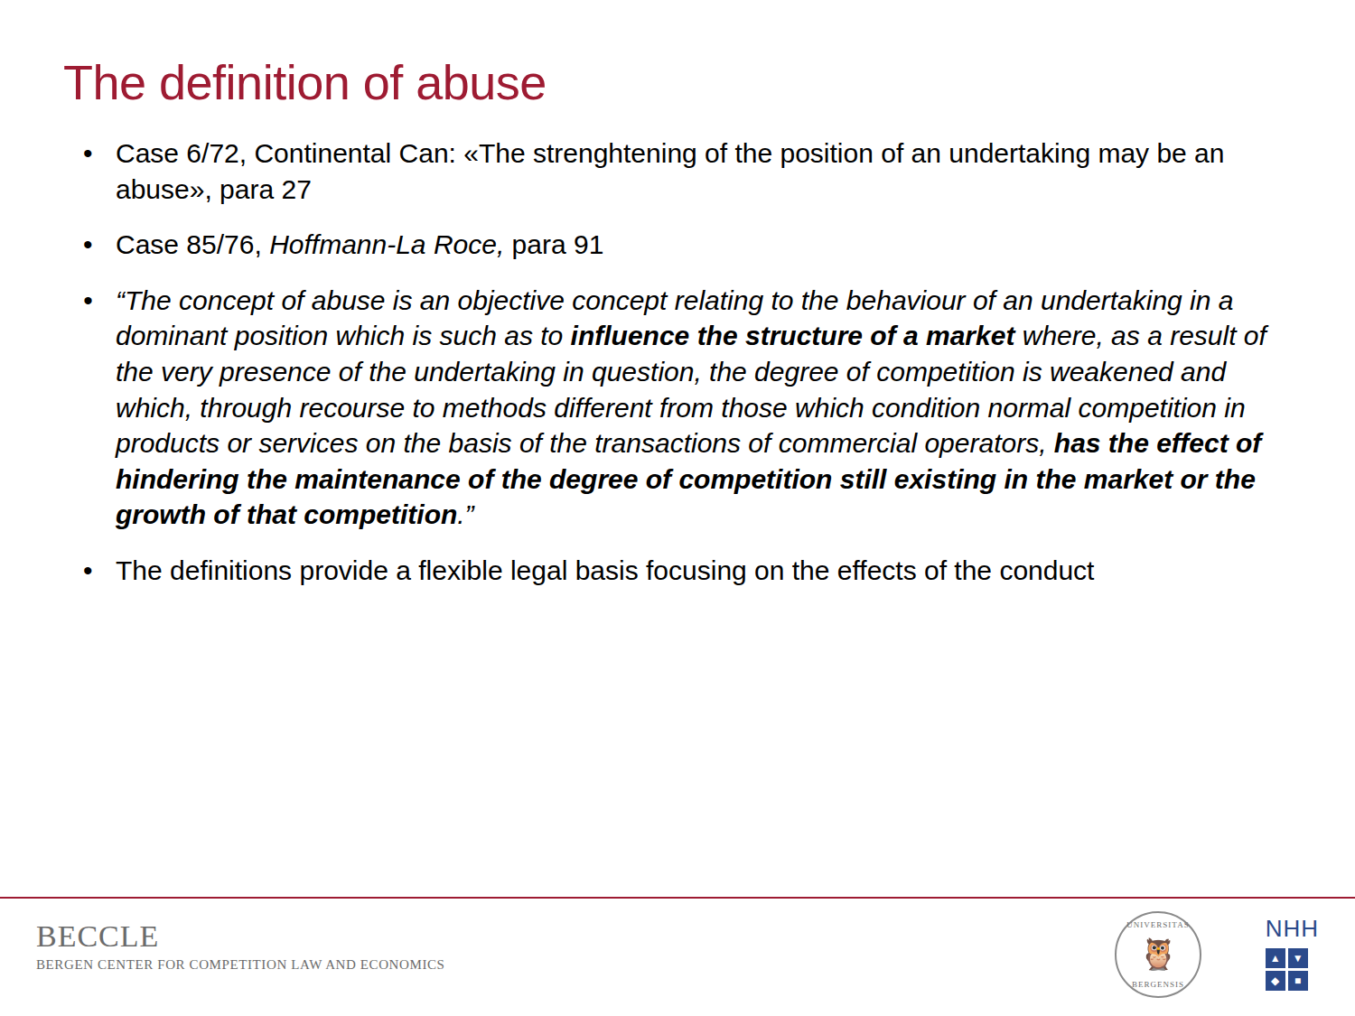The definition of abuse
Case 6/72, Continental Can: «The strenghtening of the position of an undertaking may be an abuse», para 27
Case 85/76, Hoffmann-La Roce, para 91
“The concept of abuse is an objective concept relating to the behaviour of an undertaking in a dominant position which is such as to influence the structure of a market where, as a result of the very presence of the undertaking in question, the degree of competition is weakened and which, through recourse to methods different from those which condition normal competition in products or services on the basis of the transactions of commercial operators, has the effect of hindering the maintenance of the degree of competition still existing in the market or the growth of that competition.”
The definitions provide a flexible legal basis focusing on the effects of the conduct
BECCLE
BERGEN CENTER FOR COMPETITION LAW AND ECONOMICS
UNIVERSITAS
🦉
BERGENSIS
NHH
▲
▼
◆
■